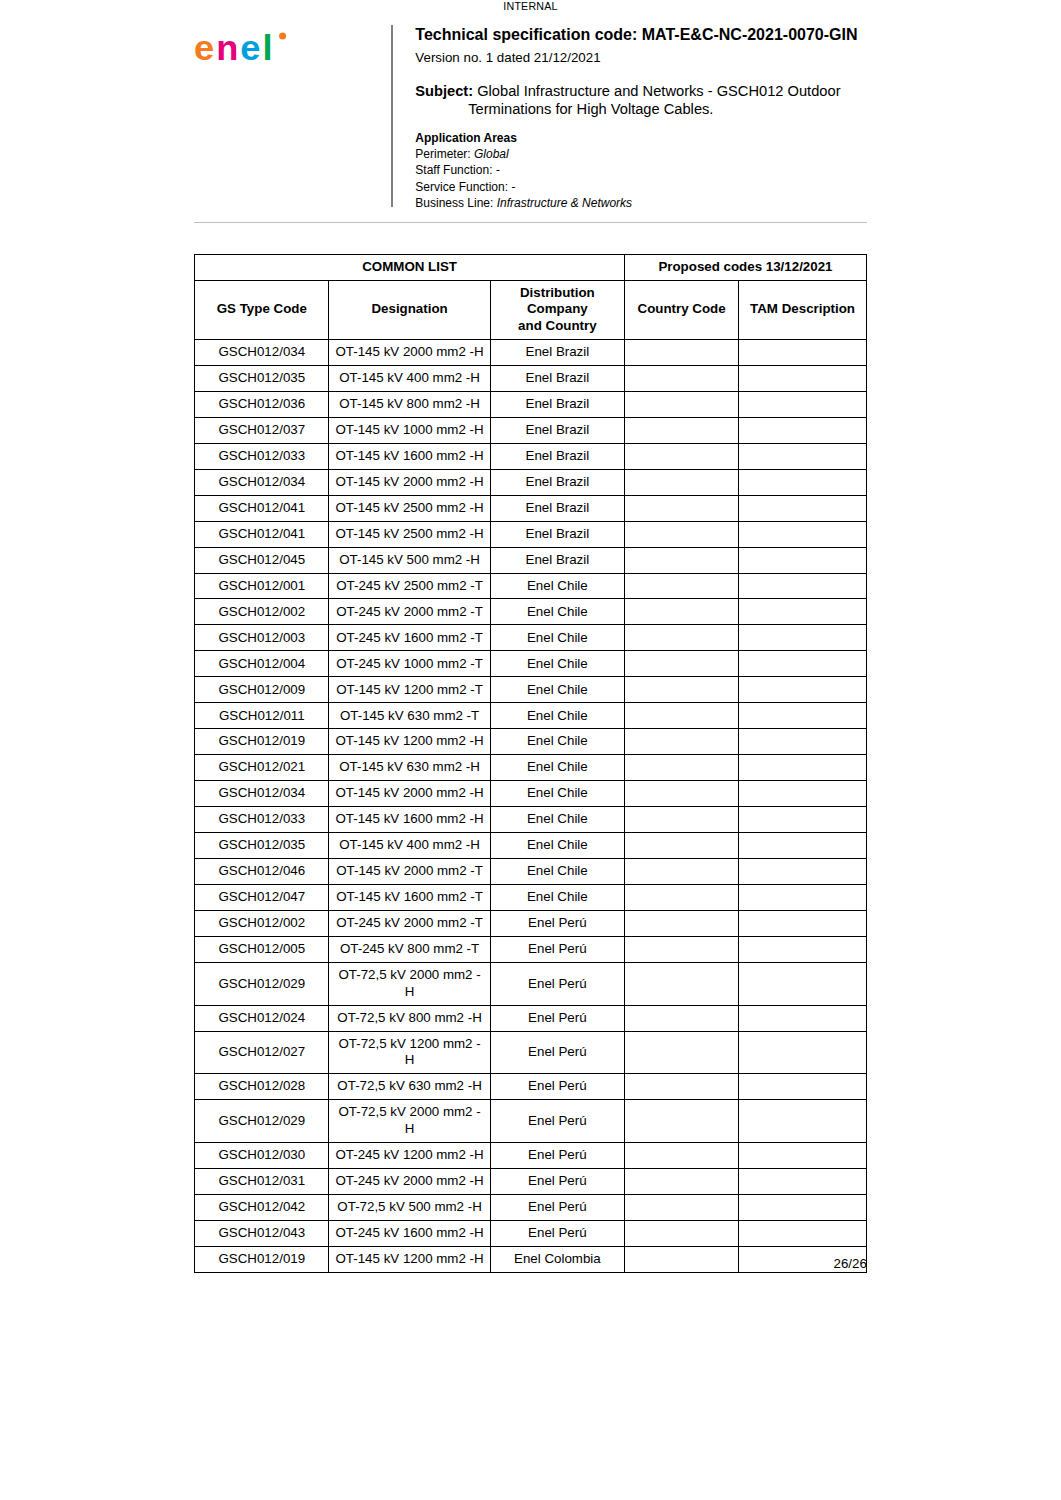INTERNAL
Technical specification code: MAT-E&C-NC-2021-0070-GIN
Version no. 1 dated 21/12/2021
Subject: Global Infrastructure and Networks - GSCH012 Outdoor Terminations for High Voltage Cables.
Application Areas
Perimeter: Global
Staff Function: -
Service Function: -
Business Line: Infrastructure & Networks
| COMMON LIST | Proposed codes 13/12/2021 |
| --- | --- |
| GS Type Code | Designation | Distribution Company and Country | Country Code | TAM Description |
| GSCH012/034 | OT-145 kV 2000 mm2 -H | Enel Brazil | | |
| GSCH012/035 | OT-145 kV 400 mm2 -H | Enel Brazil | | |
| GSCH012/036 | OT-145 kV 800 mm2 -H | Enel Brazil | | |
| GSCH012/037 | OT-145 kV 1000 mm2 -H | Enel Brazil | | |
| GSCH012/033 | OT-145 kV 1600 mm2 -H | Enel Brazil | | |
| GSCH012/034 | OT-145 kV 2000 mm2 -H | Enel Brazil | | |
| GSCH012/041 | OT-145 kV 2500 mm2 -H | Enel Brazil | | |
| GSCH012/041 | OT-145 kV 2500 mm2 -H | Enel Brazil | | |
| GSCH012/045 | OT-145 kV 500 mm2 -H | Enel Brazil | | |
| GSCH012/001 | OT-245 kV 2500 mm2 -T | Enel Chile | | |
| GSCH012/002 | OT-245 kV 2000 mm2 -T | Enel Chile | | |
| GSCH012/003 | OT-245 kV 1600 mm2 -T | Enel Chile | | |
| GSCH012/004 | OT-245 kV 1000 mm2 -T | Enel Chile | | |
| GSCH012/009 | OT-145 kV 1200 mm2 -T | Enel Chile | | |
| GSCH012/011 | OT-145 kV 630 mm2 -T | Enel Chile | | |
| GSCH012/019 | OT-145 kV 1200 mm2 -H | Enel Chile | | |
| GSCH012/021 | OT-145 kV 630 mm2 -H | Enel Chile | | |
| GSCH012/034 | OT-145 kV 2000 mm2 -H | Enel Chile | | |
| GSCH012/033 | OT-145 kV 1600 mm2 -H | Enel Chile | | |
| GSCH012/035 | OT-145 kV 400 mm2 -H | Enel Chile | | |
| GSCH012/046 | OT-145 kV 2000 mm2 -T | Enel Chile | | |
| GSCH012/047 | OT-145 kV 1600 mm2 -T | Enel Chile | | |
| GSCH012/002 | OT-245 kV 2000 mm2 -T | Enel Perú | | |
| GSCH012/005 | OT-245 kV 800 mm2 -T | Enel Perú | | |
| GSCH012/029 | OT-72,5 kV 2000 mm2 -H | Enel Perú | | |
| GSCH012/024 | OT-72,5 kV 800 mm2 -H | Enel Perú | | |
| GSCH012/027 | OT-72,5 kV 1200 mm2 -H | Enel Perú | | |
| GSCH012/028 | OT-72,5 kV 630 mm2 -H | Enel Perú | | |
| GSCH012/029 | OT-72,5 kV 2000 mm2 -H | Enel Perú | | |
| GSCH012/030 | OT-245 kV 1200 mm2 -H | Enel Perú | | |
| GSCH012/031 | OT-245 kV 2000 mm2 -H | Enel Perú | | |
| GSCH012/042 | OT-72,5 kV 500 mm2 -H | Enel Perú | | |
| GSCH012/043 | OT-245 kV 1600 mm2 -H | Enel Perú | | |
| GSCH012/019 | OT-145 kV 1200 mm2 -H | Enel Colombia | | |
26/26